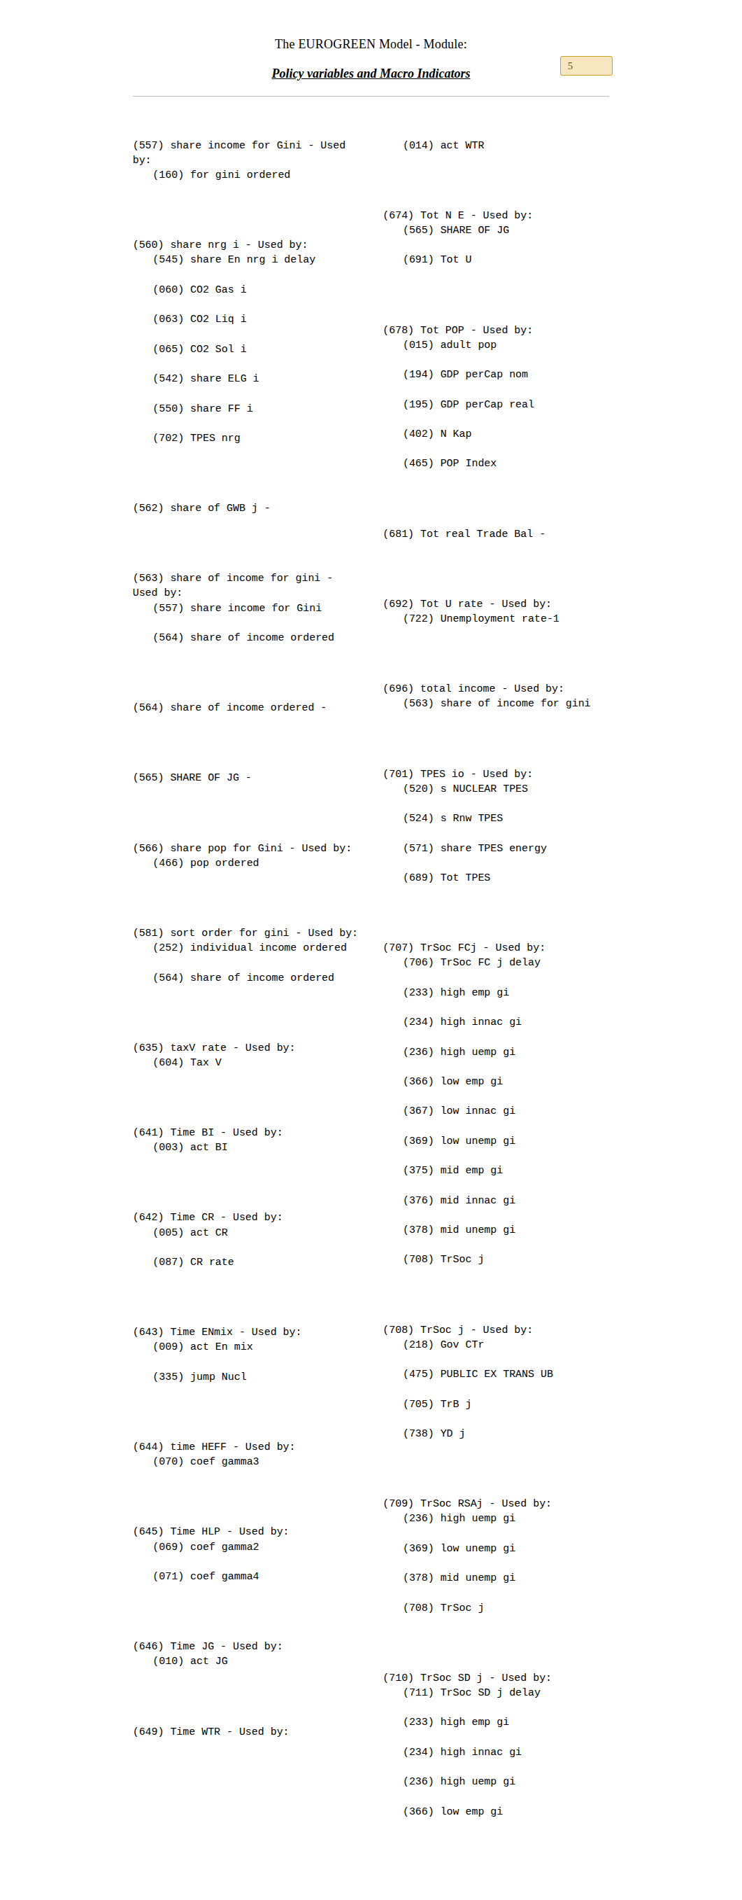The EUROGREEN Model - Module:
Policy variables and Macro Indicators
5
(557) share income for Gini - Used by: (160) for gini ordered
(560) share nrg i - Used by: (545) share En nrg i delay (060) CO2 Gas i (063) CO2 Liq i (065) CO2 Sol i (542) share ELG i (550) share FF i (702) TPES nrg
(562) share of GWB j -
(563) share of income for gini - Used by: (557) share income for Gini (564) share of income ordered
(564) share of income ordered -
(565) SHARE OF JG -
(566) share pop for Gini - Used by: (466) pop ordered
(581) sort order for gini - Used by: (252) individual income ordered (564) share of income ordered
(635) taxV rate - Used by: (604) Tax V
(641) Time BI - Used by: (003) act BI
(642) Time CR - Used by: (005) act CR (087) CR rate
(643) Time ENmix - Used by: (009) act En mix (335) jump Nucl
(644) time HEFF - Used by: (070) coef gamma3
(645) Time HLP - Used by: (069) coef gamma2 (071) coef gamma4
(646) Time JG - Used by: (010) act JG
(649) Time WTR - Used by:
(014) act WTR
(674) Tot N E - Used by: (565) SHARE OF JG (691) Tot U
(678) Tot POP - Used by: (015) adult pop (194) GDP perCap nom (195) GDP perCap real (402) N Kap (465) POP Index
(681) Tot real Trade Bal -
(692) Tot U rate - Used by: (722) Unemployment rate-1
(696) total income - Used by: (563) share of income for gini
(701) TPES io - Used by: (520) s NUCLEAR TPES (524) s Rnw TPES (571) share TPES energy (689) Tot TPES
(707) TrSoc FCj - Used by: (706) TrSoc FC j delay (233) high emp gi (234) high innac gi (236) high uemp gi (366) low emp gi (367) low innac gi (369) low unemp gi (375) mid emp gi (376) mid innac gi (378) mid unemp gi (708) TrSoc j
(708) TrSoc j - Used by: (218) Gov CTr (475) PUBLIC EX TRANS UB (705) TrB j (738) YD j
(709) TrSoc RSAj - Used by: (236) high uemp gi (369) low unemp gi (378) mid unemp gi (708) TrSoc j
(710) TrSoc SD j - Used by: (711) TrSoc SD j delay (233) high emp gi (234) high innac gi (236) high uemp gi (366) low emp gi